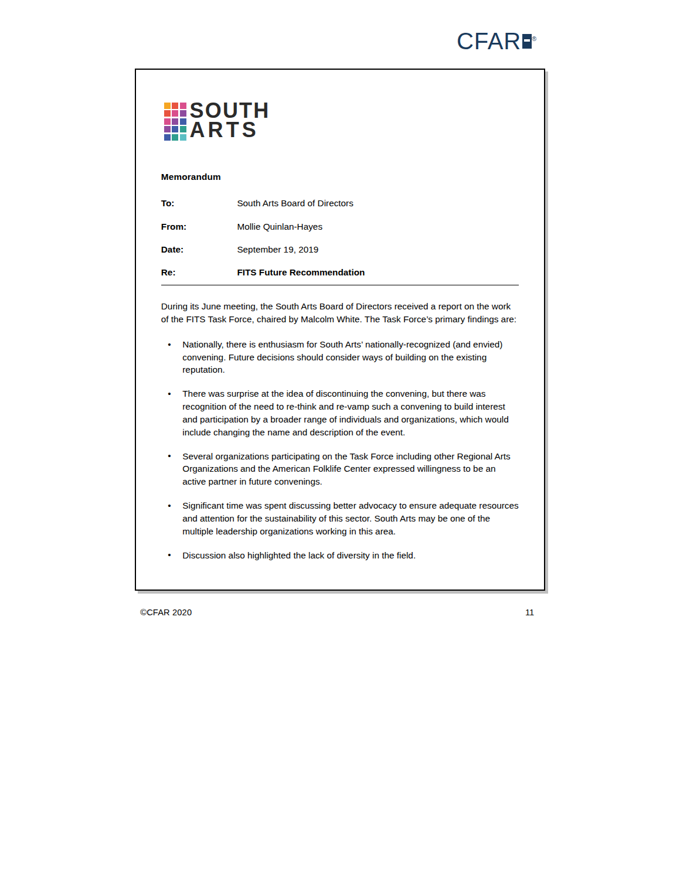CFAR ®
SOUTH
ARTS
Memorandum
| To: | South Arts Board of Directors |
| From: | Mollie Quinlan-Hayes |
| Date: | September 19, 2019 |
| Re: | FITS Future Recommendation |
During its June meeting, the South Arts Board of Directors received a report on the work of the FITS Task Force, chaired by Malcolm White. The Task Force’s primary findings are:
Nationally, there is enthusiasm for South Arts’ nationally-recognized (and envied) convening. Future decisions should consider ways of building on the existing reputation.
There was surprise at the idea of discontinuing the convening, but there was recognition of the need to re-think and re-vamp such a convening to build interest and participation by a broader range of individuals and organizations, which would include changing the name and description of the event.
Several organizations participating on the Task Force including other Regional Arts Organizations and the American Folklife Center expressed willingness to be an active partner in future convenings.
Significant time was spent discussing better advocacy to ensure adequate resources and attention for the sustainability of this sector. South Arts may be one of the multiple leadership organizations working in this area.
Discussion also highlighted the lack of diversity in the field.
©CFAR 2020 11